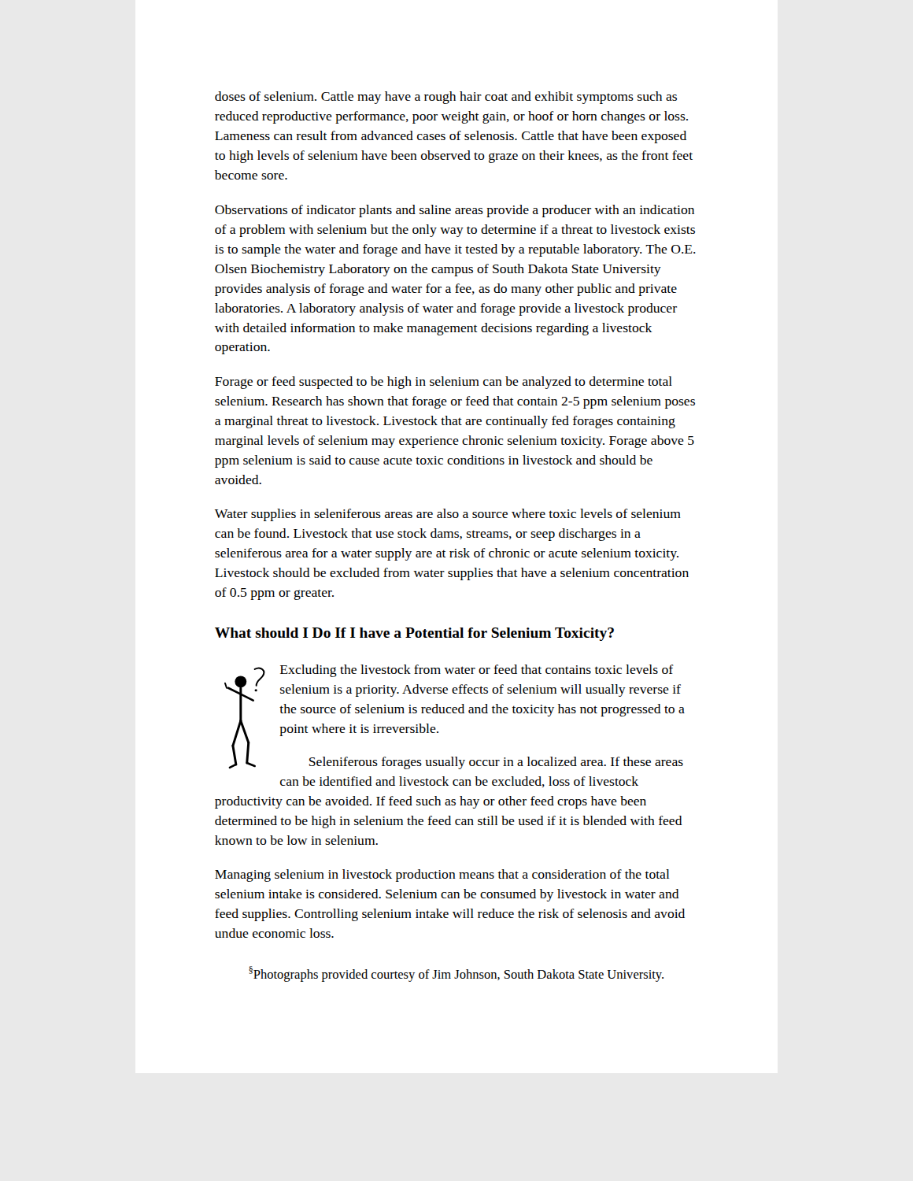doses of selenium. Cattle may have a rough hair coat and exhibit symptoms such as reduced reproductive performance, poor weight gain, or hoof or horn changes or loss. Lameness can result from advanced cases of selenosis. Cattle that have been exposed to high levels of selenium have been observed to graze on their knees, as the front feet become sore.
Observations of indicator plants and saline areas provide a producer with an indication of a problem with selenium but the only way to determine if a threat to livestock exists is to sample the water and forage and have it tested by a reputable laboratory. The O.E. Olsen Biochemistry Laboratory on the campus of South Dakota State University provides analysis of forage and water for a fee, as do many other public and private laboratories. A laboratory analysis of water and forage provide a livestock producer with detailed information to make management decisions regarding a livestock operation.
Forage or feed suspected to be high in selenium can be analyzed to determine total selenium. Research has shown that forage or feed that contain 2-5 ppm selenium poses a marginal threat to livestock. Livestock that are continually fed forages containing marginal levels of selenium may experience chronic selenium toxicity. Forage above 5 ppm selenium is said to cause acute toxic conditions in livestock and should be avoided.
Water supplies in seleniferous areas are also a source where toxic levels of selenium can be found. Livestock that use stock dams, streams, or seep discharges in a seleniferous area for a water supply are at risk of chronic or acute selenium toxicity. Livestock should be excluded from water supplies that have a selenium concentration of 0.5 ppm or greater.
What should I Do If I have a Potential for Selenium Toxicity?
Excluding the livestock from water or feed that contains toxic levels of selenium is a priority. Adverse effects of selenium will usually reverse if the source of selenium is reduced and the toxicity has not progressed to a point where it is irreversible.
Seleniferous forages usually occur in a localized area. If these areas can be identified and livestock can be excluded, loss of livestock productivity can be avoided. If feed such as hay or other feed crops have been determined to be high in selenium the feed can still be used if it is blended with feed known to be low in selenium.
Managing selenium in livestock production means that a consideration of the total selenium intake is considered. Selenium can be consumed by livestock in water and feed supplies. Controlling selenium intake will reduce the risk of selenosis and avoid undue economic loss.
§Photographs provided courtesy of Jim Johnson, South Dakota State University.